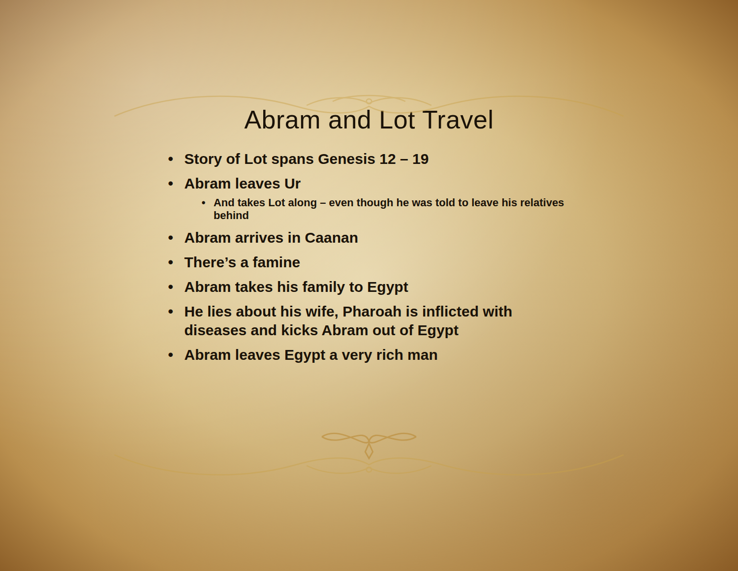Abram and Lot Travel
Story of Lot spans Genesis 12 – 19
Abram leaves Ur
And takes Lot along – even though he was told to leave his relatives behind
Abram arrives in Caanan
There’s a famine
Abram takes his family to Egypt
He lies about his wife, Pharoah is inflicted with diseases and kicks Abram out of Egypt
Abram leaves Egypt a very rich man